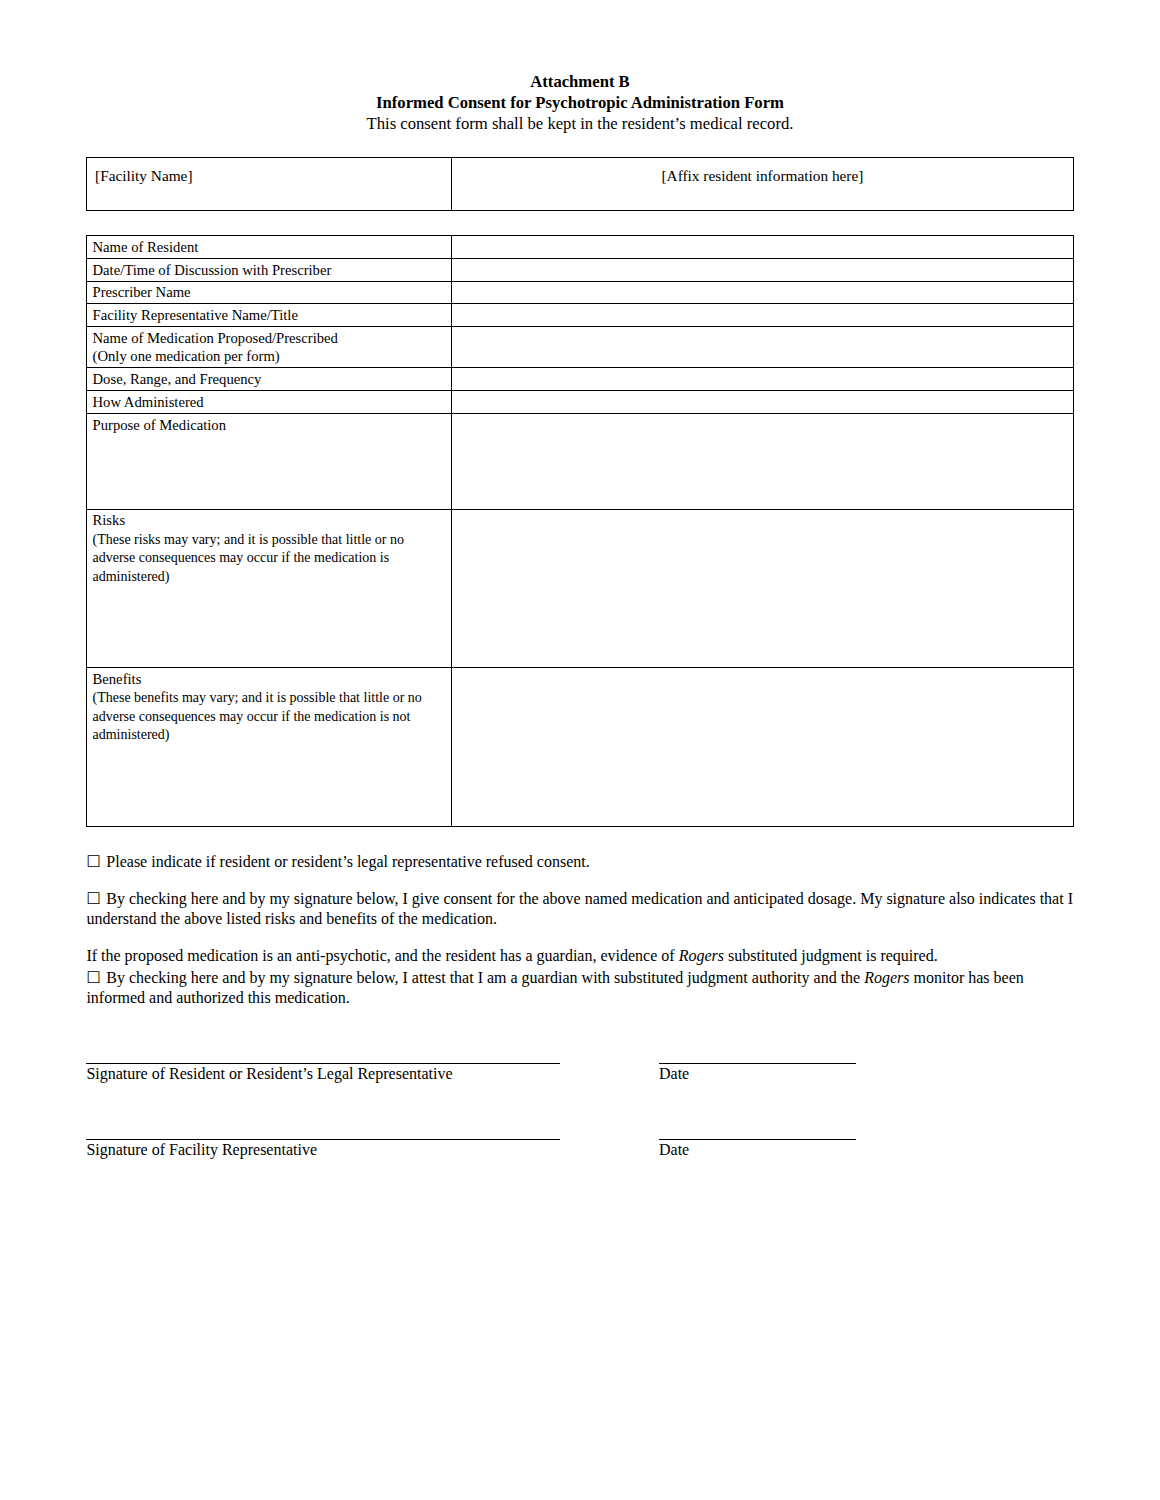Attachment B
Informed Consent for Psychotropic Administration Form
This consent form shall be kept in the resident’s medical record.
| [Facility Name] | [Affix resident information here] |
| Name of Resident | |
| Date/Time of Discussion with Prescriber | |
| Prescriber Name | |
| Facility Representative Name/Title | |
| Name of Medication Proposed/Prescribed (Only one medication per form) | |
| Dose, Range, and Frequency | |
| How Administered | |
| Purpose of Medication | |
| Risks (These risks may vary; and it is possible that little or no adverse consequences may occur if the medication is administered) | |
| Benefits (These benefits may vary; and it is possible that little or no adverse consequences may occur if the medication is not administered) | |
☐Please indicate if resident or resident’s legal representative refused consent.
☐By checking here and by my signature below, I give consent for the above named medication and anticipated dosage. My signature also indicates that I understand the above listed risks and benefits of the medication.
If the proposed medication is an anti-psychotic, and the resident has a guardian, evidence of Rogers substituted judgment is required.
☐By checking here and by my signature below, I attest that I am a guardian with substituted judgment authority and the Rogers monitor has been informed and authorized this medication.
| Signature of Resident or Resident’s Legal Representative | | Date | |
| Signature of Facility Representative | | Date | |